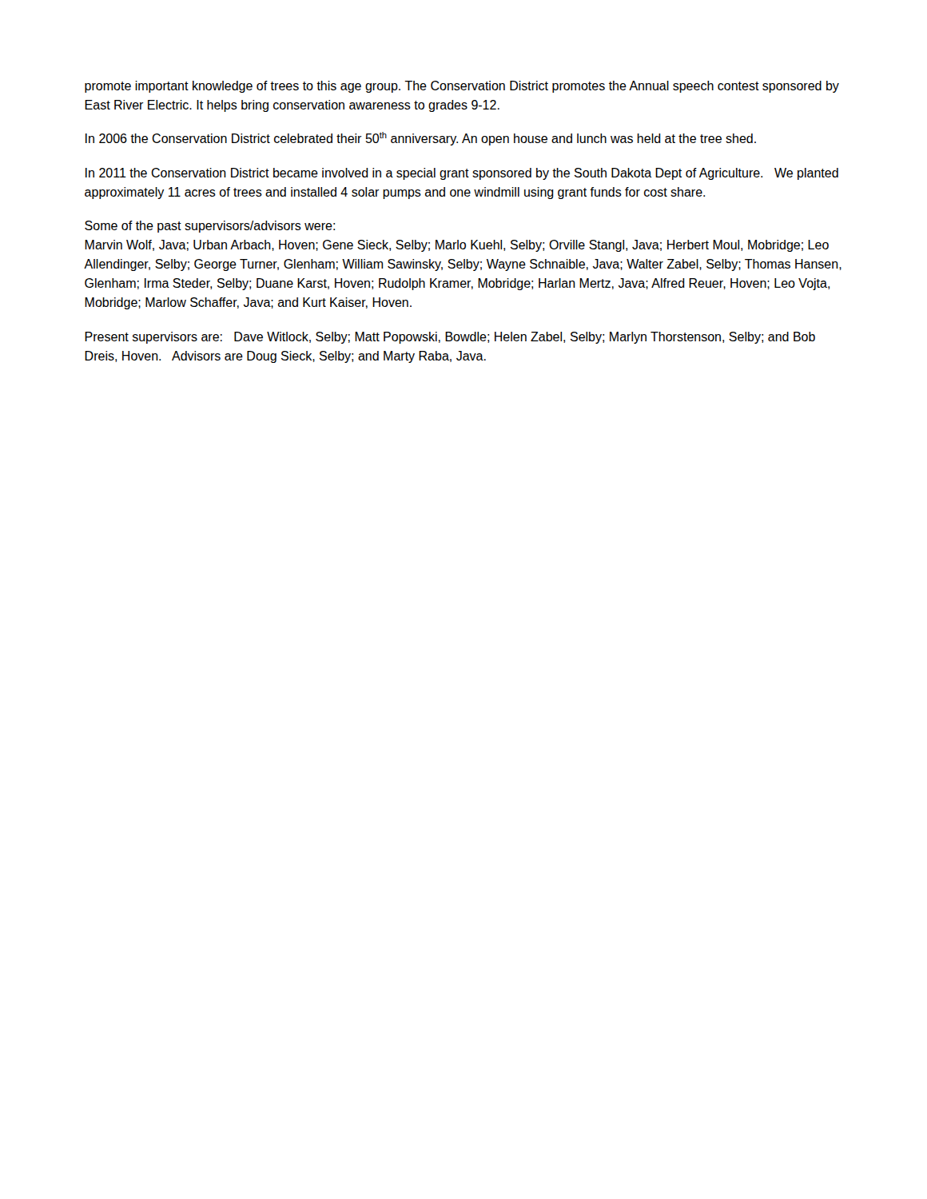promote important knowledge of trees to this age group. The Conservation District promotes the Annual speech contest sponsored by East River Electric. It helps bring conservation awareness to grades 9-12.
In 2006 the Conservation District celebrated their 50th anniversary. An open house and lunch was held at the tree shed.
In 2011 the Conservation District became involved in a special grant sponsored by the South Dakota Dept of Agriculture. We planted approximately 11 acres of trees and installed 4 solar pumps and one windmill using grant funds for cost share.
Some of the past supervisors/advisors were:
Marvin Wolf, Java; Urban Arbach, Hoven; Gene Sieck, Selby; Marlo Kuehl, Selby; Orville Stangl, Java; Herbert Moul, Mobridge; Leo Allendinger, Selby; George Turner, Glenham; William Sawinsky, Selby; Wayne Schnaible, Java; Walter Zabel, Selby; Thomas Hansen, Glenham; Irma Steder, Selby; Duane Karst, Hoven; Rudolph Kramer, Mobridge; Harlan Mertz, Java; Alfred Reuer, Hoven; Leo Vojta, Mobridge; Marlow Schaffer, Java; and Kurt Kaiser, Hoven.
Present supervisors are: Dave Witlock, Selby; Matt Popowski, Bowdle; Helen Zabel, Selby; Marlyn Thorstenson, Selby; and Bob Dreis, Hoven. Advisors are Doug Sieck, Selby; and Marty Raba, Java.